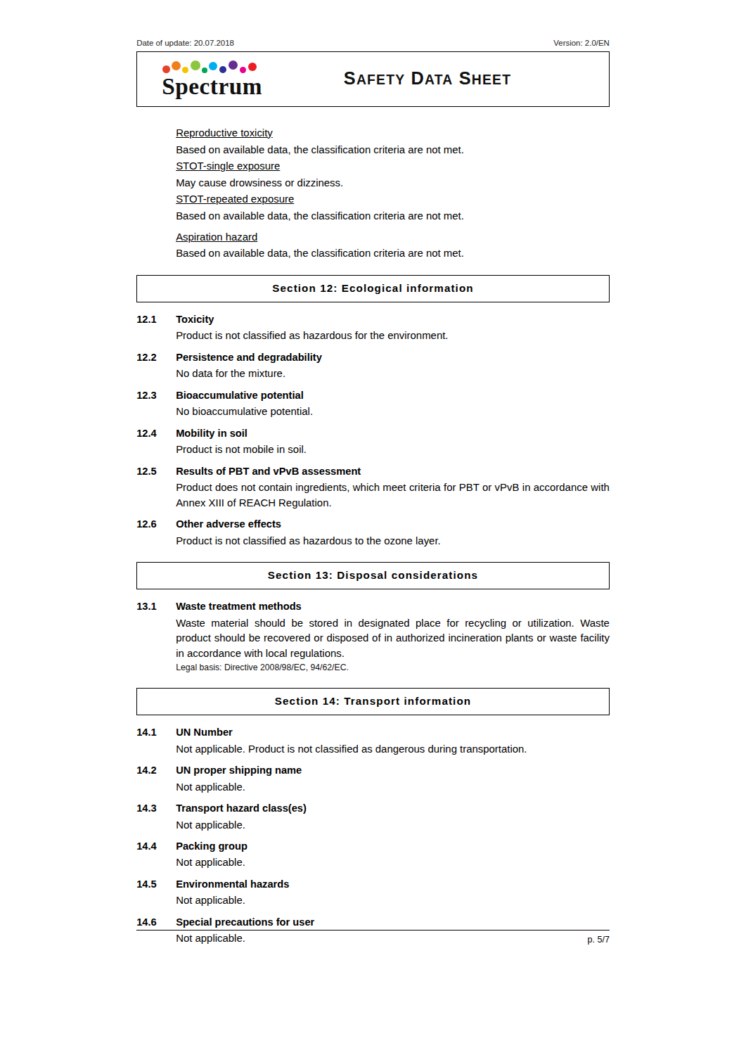Date of update: 20.07.2018
Version: 2.0/EN
Spectrum
SAFETY DATA SHEET
Reproductive toxicity
Based on available data, the classification criteria are not met.
STOT-single exposure
May cause drowsiness or dizziness.
STOT-repeated exposure
Based on available data, the classification criteria are not met.
Aspiration hazard
Based on available data, the classification criteria are not met.
Section 12: Ecological information
12.1
Toxicity
Product is not classified as hazardous for the environment.
12.2
Persistence and degradability
No data for the mixture.
12.3
Bioaccumulative potential
No bioaccumulative potential.
12.4
Mobility in soil
Product is not mobile in soil.
12.5
Results of PBT and vPvB assessment
Product does not contain ingredients, which meet criteria for PBT or vPvB in accordance with Annex XIII of REACH Regulation.
12.6
Other adverse effects
Product is not classified as hazardous to the ozone layer.
Section 13: Disposal considerations
13.1
Waste treatment methods
Waste material should be stored in designated place for recycling or utilization. Waste product should be recovered or disposed of in authorized incineration plants or waste facility in accordance with local regulations.
Legal basis: Directive 2008/98/EC, 94/62/EC.
Section 14: Transport information
14.1
UN Number
Not applicable. Product is not classified as dangerous during transportation.
14.2
UN proper shipping name
Not applicable.
14.3
Transport hazard class(es)
Not applicable.
14.4
Packing group
Not applicable.
14.5
Environmental hazards
Not applicable.
14.6
Special precautions for user
Not applicable.
p. 5/7